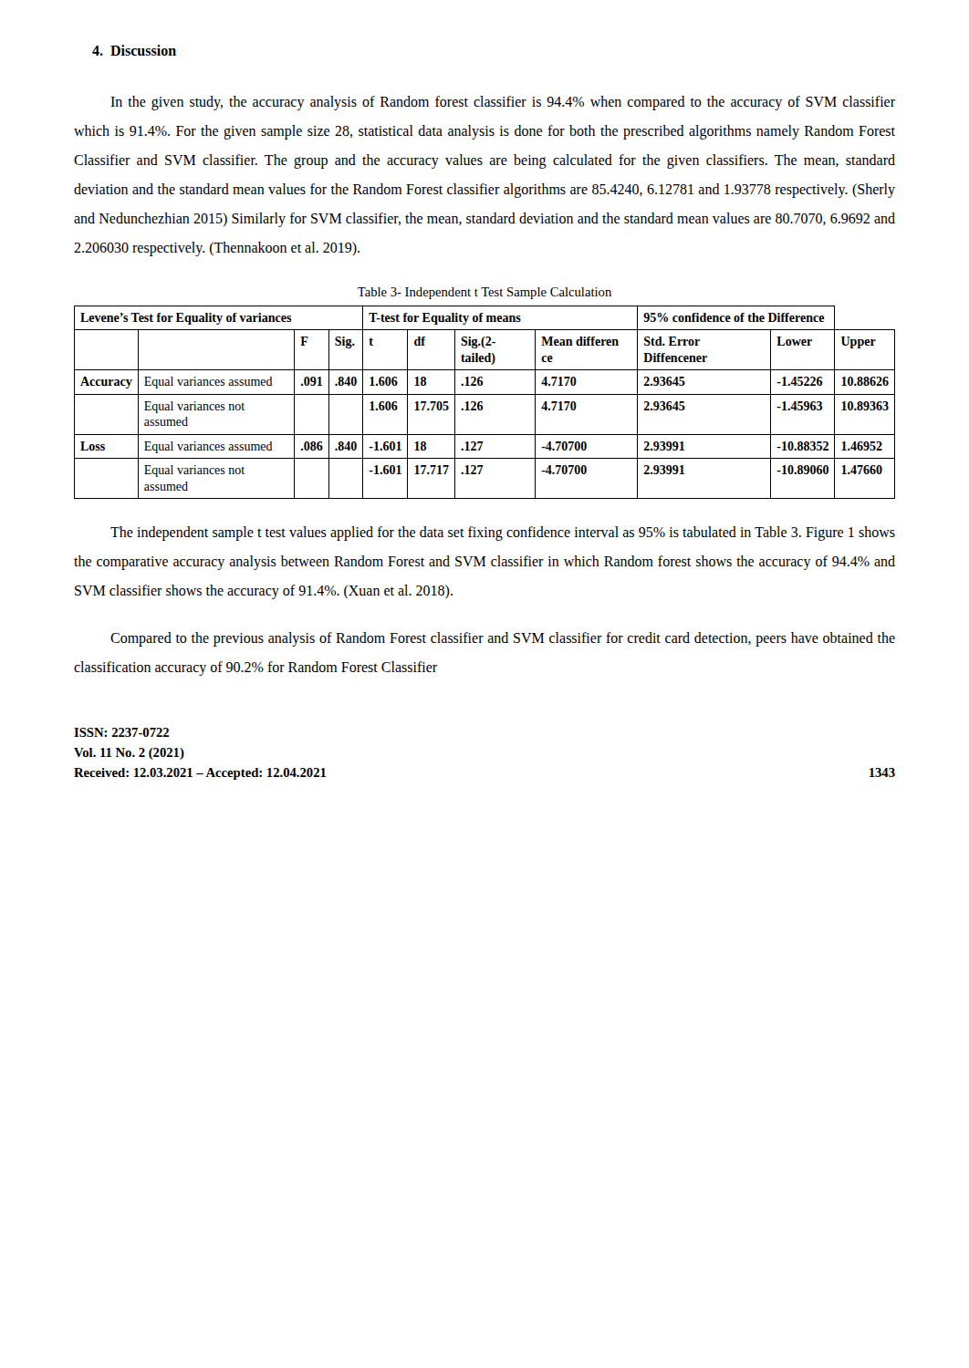4. Discussion
In the given study, the accuracy analysis of Random forest classifier is 94.4% when compared to the accuracy of SVM classifier which is 91.4%. For the given sample size 28, statistical data analysis is done for both the prescribed algorithms namely Random Forest Classifier and SVM classifier. The group and the accuracy values are being calculated for the given classifiers. The mean, standard deviation and the standard mean values for the Random Forest classifier algorithms are 85.4240, 6.12781 and 1.93778 respectively. (Sherly and Nedunchezhian 2015) Similarly for SVM classifier, the mean, standard deviation and the standard mean values are 80.7070, 6.9692 and 2.206030 respectively. (Thennakoon et al. 2019).
Table 3- Independent t Test Sample Calculation
| Levene’s Test for Equality of variances | T-test for Equality of means | 95% confidence of the Difference |
| | | F | Sig. | t | df | Sig.(2-tailed) | Mean differen ce | Std. Error Diffencener | Lower | Upper |
| Accuracy | Equal variances assumed | .091 | .840 | 1.606 | 18 | .126 | 4.7170 | 2.93645 | -1.45226 | 10.88626 |
| | Equal variances not assumed | | | 1.606 | 17.705 | .126 | 4.7170 | 2.93645 | -1.45963 | 10.89363 |
| Loss | Equal variances assumed | .086 | .840 | -1.601 | 18 | .127 | -4.70700 | 2.93991 | -10.88352 | 1.46952 |
| | Equal variances not assumed | | | -1.601 | 17.717 | .127 | -4.70700 | 2.93991 | -10.89060 | 1.47660 |
The independent sample t test values applied for the data set fixing confidence interval as 95% is tabulated in Table 3. Figure 1 shows the comparative accuracy analysis between Random Forest and SVM classifier in which Random forest shows the accuracy of 94.4% and SVM classifier shows the accuracy of 91.4%. (Xuan et al. 2018).
Compared to the previous analysis of Random Forest classifier and SVM classifier for credit card detection, peers have obtained the classification accuracy of 90.2% for Random Forest Classifier
ISSN: 2237-0722
Vol. 11 No. 2 (2021)
Received: 12.03.2021 – Accepted: 12.04.2021
1343